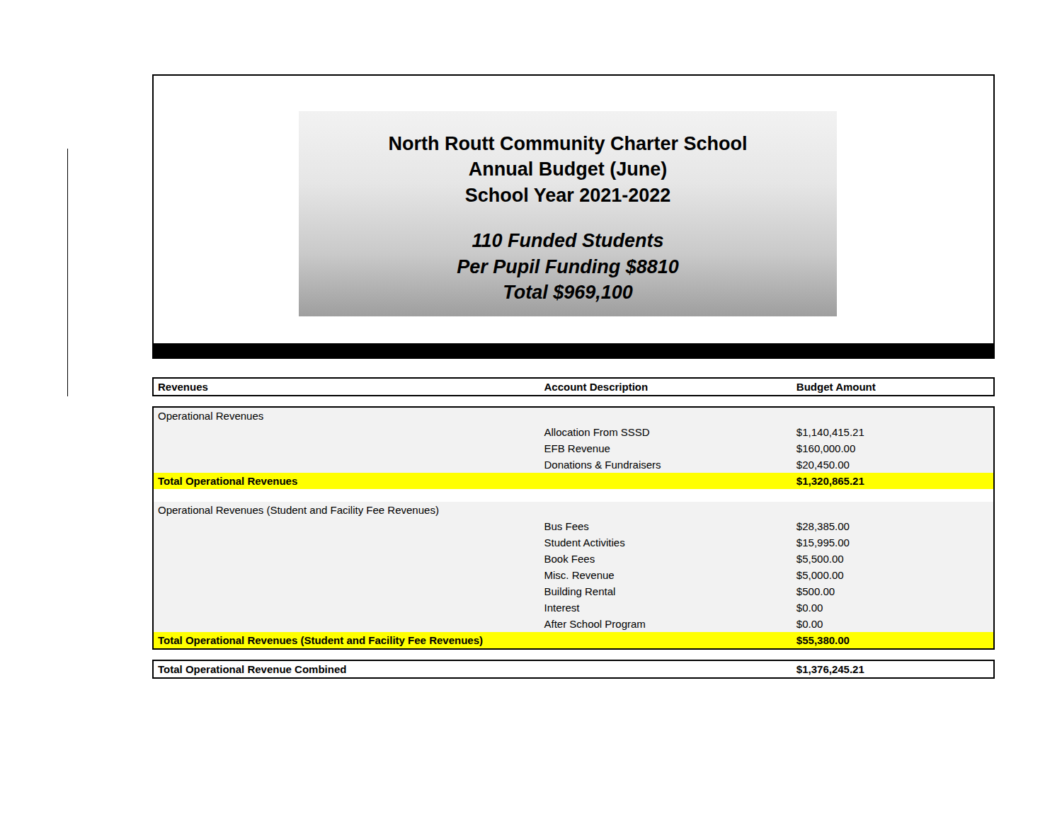North Routt Community Charter School
Annual Budget (June)
School Year 2021-2022
110 Funded Students
Per Pupil Funding $8810
Total $969,100
| Revenues | Account Description | Budget Amount |
| --- | --- | --- |
| Operational Revenues | | |
| | Allocation From SSSD | $1,140,415.21 |
| | EFB Revenue | $160,000.00 |
| | Donations & Fundraisers | $20,450.00 |
| Total Operational Revenues | | $1,320,865.21 |
| Operational Revenues (Student and Facility Fee Revenues) | | |
| | Bus Fees | $28,385.00 |
| | Student Activities | $15,995.00 |
| | Book Fees | $5,500.00 |
| | Misc. Revenue | $5,000.00 |
| | Building Rental | $500.00 |
| | Interest | $0.00 |
| | After School Program | $0.00 |
| Total Operational Revenues (Student and Facility Fee Revenues) | | $55,380.00 |
| Total Operational Revenue Combined | | $1,376,245.21 |